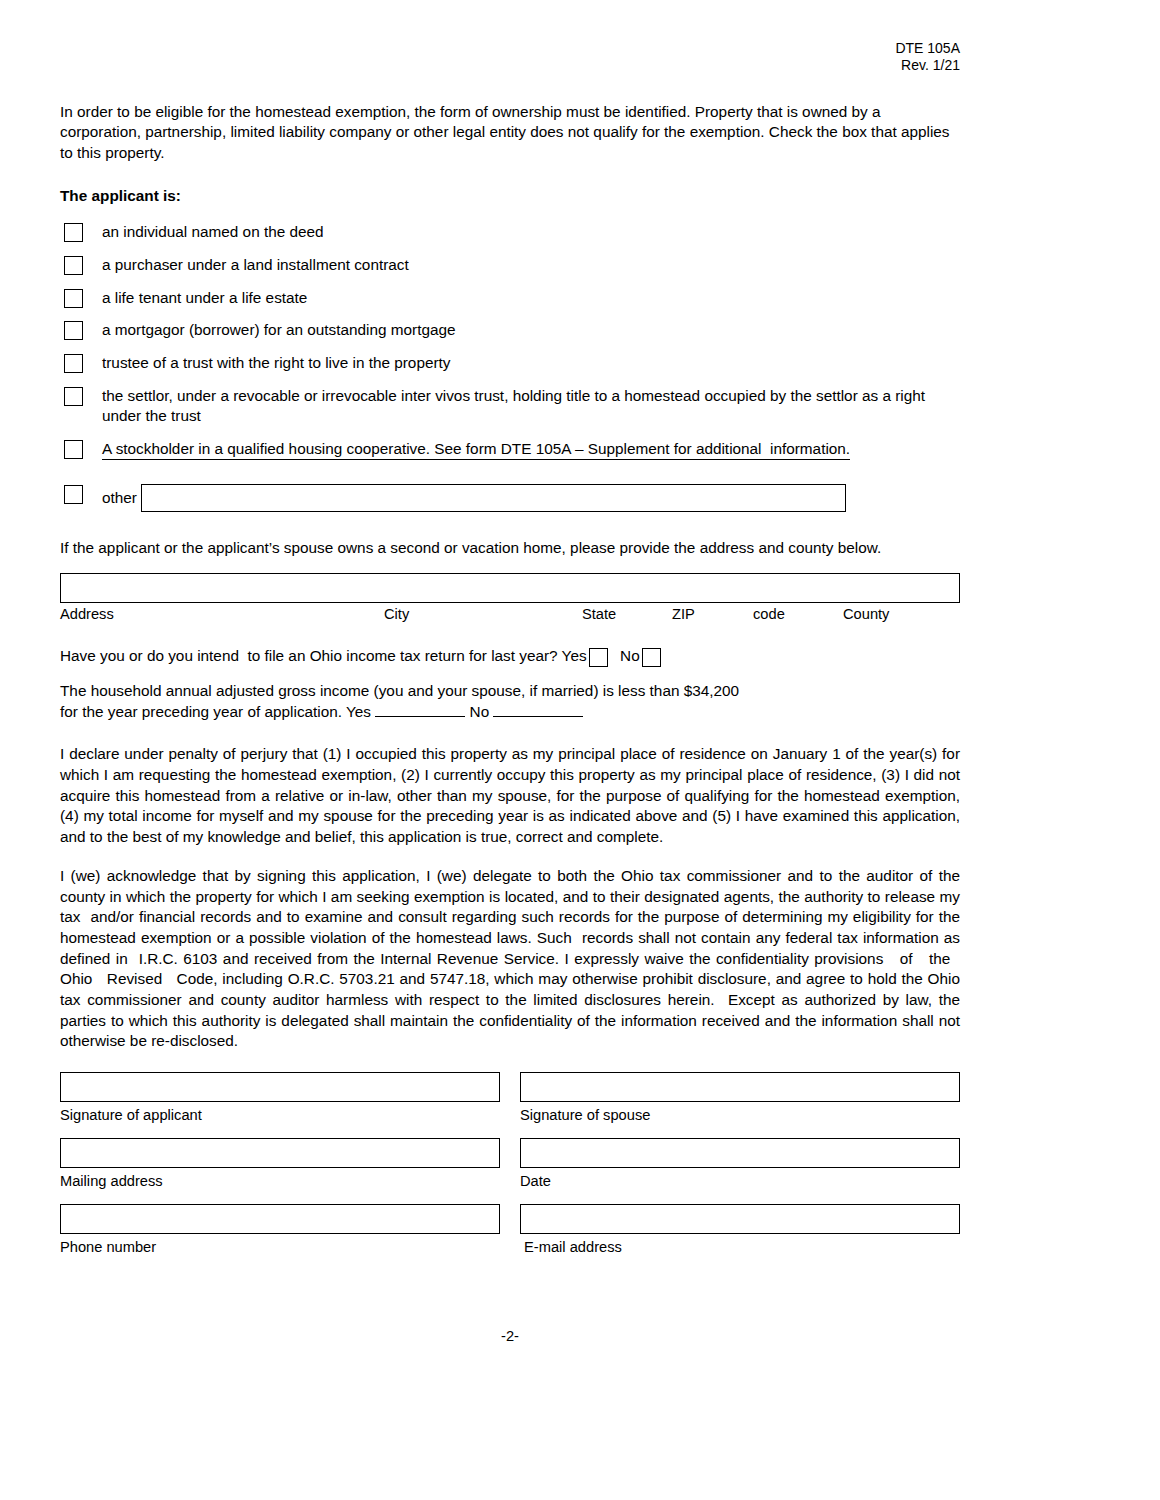DTE 105A
Rev. 1/21
In order to be eligible for the homestead exemption, the form of ownership must be identified. Property that is owned by a corporation, partnership, limited liability company or other legal entity does not qualify for the exemption. Check the box that applies to this property.
The applicant is:
an individual named on the deed
a purchaser under a land installment contract
a life tenant under a life estate
a mortgagor (borrower) for an outstanding mortgage
trustee of a trust with the right to live in the property
the settlor, under a revocable or irrevocable inter vivos trust, holding title to a homestead occupied by the settlor as a right under the trust
A stockholder in a qualified housing cooperative. See form DTE 105A – Supplement for additional information.
other
If the applicant or the applicant’s spouse owns a second or vacation home, please provide the address and county below.
Address City State ZIP code County
Have you or do you intend to file an Ohio income tax return for last year? Yes No
The household annual adjusted gross income (you and your spouse, if married) is less than $34,200
for the year preceding year of application. Yes No
I declare under penalty of perjury that (1) I occupied this property as my principal place of residence on January 1 of the year(s) for which I am requesting the homestead exemption, (2) I currently occupy this property as my principal place of residence, (3) I did not acquire this homestead from a relative or in-law, other than my spouse, for the purpose of qualifying for the homestead exemption, (4) my total income for myself and my spouse for the preceding year is as indicated above and (5) I have examined this application, and to the best of my knowledge and belief, this application is true, correct and complete.
I (we) acknowledge that by signing this application, I (we) delegate to both the Ohio tax commissioner and to the auditor of the county in which the property for which I am seeking exemption is located, and to their designated agents, the authority to release my tax and/or financial records and to examine and consult regarding such records for the purpose of determining my eligibility for the homestead exemption or a possible violation of the homestead laws. Such records shall not contain any federal tax information as defined in I.R.C. 6103 and received from the Internal Revenue Service. I expressly waive the confidentiality provisions of the Ohio Revised Code, including O.R.C. 5703.21 and 5747.18, which may otherwise prohibit disclosure, and agree to hold the Ohio tax commissioner and county auditor harmless with respect to the limited disclosures herein. Except as authorized by law, the parties to which this authority is delegated shall maintain the confidentiality of the information received and the information shall not otherwise be re-disclosed.
Signature of applicant
Signature of spouse
Mailing address
Date
Phone number
E-mail address
-2-